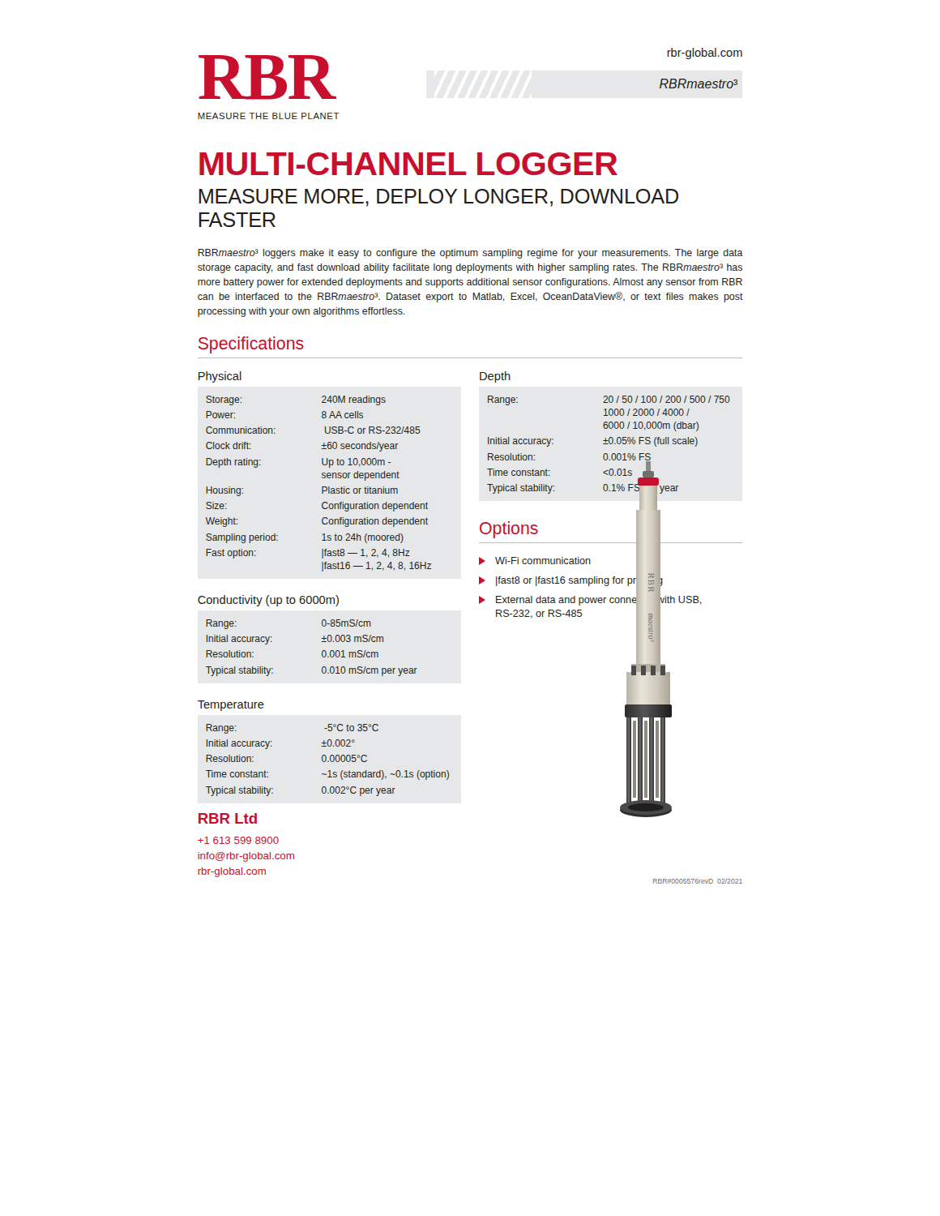RBR
Measure the blue planet
rbr-global.com
RBRmaestro ³
MULTI-CHANNEL LOGGER
MEASURE MORE, DEPLOY LONGER, DOWNLOAD FASTER
RBRmaestro³ loggers make it easy to configure the optimum sampling regime for your measurements. The large data storage capacity, and fast download ability facilitate long deployments with higher sampling rates. The RBRmaestro³ has more battery power for extended deployments and supports additional sensor configurations. Almost any sensor from RBR can be interfaced to the RBRmaestro³. Dataset export to Matlab, Excel, OceanDataView®, or text files makes post processing with your own algorithms effortless.
Specifications
Physical
| Storage: | 240M readings |
| Power: | 8 AA cells |
| Communication: | USB-C or RS-232/485 |
| Clock drift: | ±60 seconds/year |
| Depth rating: | Up to 10,000m - sensor dependent |
| Housing: | Plastic or titanium |
| Size: | Configuration dependent |
| Weight: | Configuration dependent |
| Sampling period: | 1s to 24h (moored) |
| Fast option: | /fast8 — 1, 2, 4, 8Hz /fast16 — 1, 2, 4, 8, 16Hz |
Conductivity (up to 6000m)
| Range: | 0-85mS/cm |
| Initial accuracy: | ±0.003 mS/cm |
| Resolution: | 0.001 mS/cm |
| Typical stability: | 0.010 mS/cm per year |
Temperature
| Range: | -5°C to 35°C |
| Initial accuracy: | ±0.002° |
| Resolution: | 0.00005°C |
| Time constant: | ~1s (standard), ~0.1s (option) |
| Typical stability: | 0.002°C per year |
Depth
| Range: | 20 / 50 / 100 / 200 / 500 / 750 1000 / 2000 / 4000 / 6000 / 10,000m (dbar) |
| Initial accuracy: | ±0.05% FS (full scale) |
| Resolution: | 0.001% FS |
| Time constant: | <0.01s |
| Typical stability: | 0.1% FS per year |
Options
Wi-Fi communication
|fast8 or |fast16 sampling for profiling
External data and power connector with USB,
RS-232, or RS-485
RBR maestro³
RBR Ltd
+1 613 599 8900
info@rbr-global.com
rbr-global.com
RBR#0005576revD 02/2021